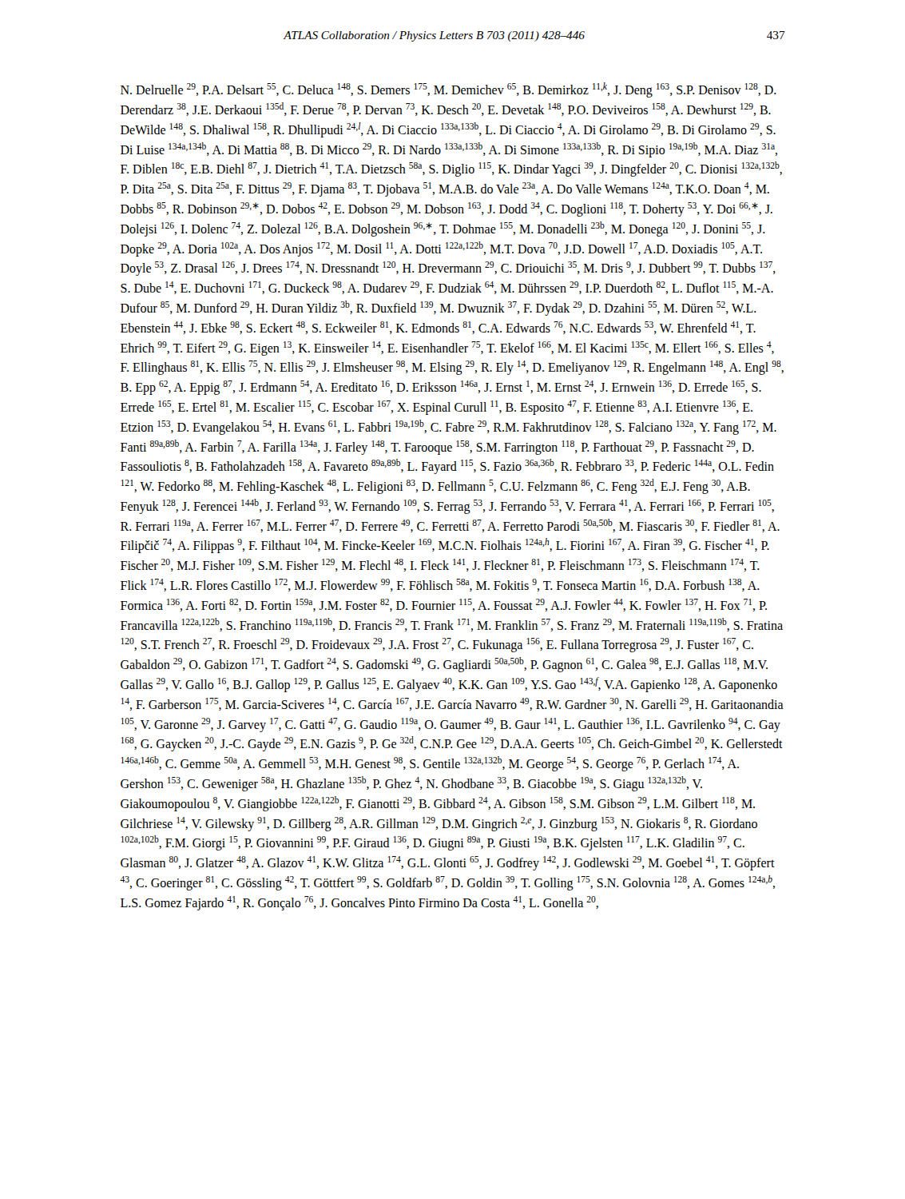ATLAS Collaboration / Physics Letters B 703 (2011) 428–446 437
N. Delruelle 29, P.A. Delsart 55, C. Deluca 148, S. Demers 175, M. Demichev 65, B. Demirkoz 11,k, J. Deng 163, S.P. Denisov 128, D. Derendarz 38, J.E. Derkaoui 135d, F. Derue 78, P. Dervan 73, K. Desch 20, E. Devetak 148, P.O. Deviveiros 158, A. Dewhurst 129, B. DeWilde 148, S. Dhaliwal 158, R. Dhullipudi 24,l, A. Di Ciaccio 133a,133b, L. Di Ciaccio 4, A. Di Girolamo 29, B. Di Girolamo 29, S. Di Luise 134a,134b, A. Di Mattia 88, B. Di Micco 29, R. Di Nardo 133a,133b, A. Di Simone 133a,133b, R. Di Sipio 19a,19b, M.A. Diaz 31a, F. Diblen 18c, E.B. Diehl 87, J. Dietrich 41, T.A. Dietzsch 58a, S. Diglio 115, K. Dindar Yagci 39, J. Dingfelder 20, C. Dionisi 132a,132b, P. Dita 25a, S. Dita 25a, F. Dittus 29, F. Djama 83, T. Djobava 51, M.A.B. do Vale 23a, A. Do Valle Wemans 124a, T.K.O. Doan 4, M. Dobbs 85, R. Dobinson 29,∗, D. Dobos 42, E. Dobson 29, M. Dobson 163, J. Dodd 34, C. Doglioni 118, T. Doherty 53, Y. Doi 66,∗, J. Dolejsi 126, I. Dolenc 74, Z. Dolezal 126, B.A. Dolgoshein 96,∗, T. Dohmae 155, M. Donadelli 23b, M. Donega 120, J. Donini 55, J. Dopke 29, A. Doria 102a, A. Dos Anjos 172, M. Dosil 11, A. Dotti 122a,122b, M.T. Dova 70, J.D. Dowell 17, A.D. Doxiadis 105, A.T. Doyle 53, Z. Drasal 126, J. Drees 174, N. Dressnandt 120, H. Drevermann 29, C. Driouichi 35, M. Dris 9, J. Dubbert 99, T. Dubbs 137, S. Dube 14, E. Duchovni 171, G. Duckeck 98, A. Dudarev 29, F. Dudziak 64, M. Dührssen 29, I.P. Duerdoth 82, L. Duflot 115, M.-A. Dufour 85, M. Dunford 29, H. Duran Yildiz 3b, R. Duxfield 139, M. Dwuznik 37, F. Dydak 29, D. Dzahini 55, M. Düren 52, W.L. Ebenstein 44, J. Ebke 98, S. Eckert 48, S. Eckweiler 81, K. Edmonds 81, C.A. Edwards 76, N.C. Edwards 53, W. Ehrenfeld 41, T. Ehrich 99, T. Eifert 29, G. Eigen 13, K. Einsweiler 14, E. Eisenhandler 75, T. Ekelof 166, M. El Kacimi 135c, M. Ellert 166, S. Elles 4, F. Ellinghaus 81, K. Ellis 75, N. Ellis 29, J. Elmsheuser 98, M. Elsing 29, R. Ely 14, D. Emeliyanov 129, R. Engelmann 148, A. Engl 98, B. Epp 62, A. Eppig 87, J. Erdmann 54, A. Ereditato 16, D. Eriksson 146a, J. Ernst 1, M. Ernst 24, J. Ernwein 136, D. Errede 165, S. Errede 165, E. Ertel 81, M. Escalier 115, C. Escobar 167, X. Espinal Curull 11, B. Esposito 47, F. Etienne 83, A.I. Etienvre 136, E. Etzion 153, D. Evangelakou 54, H. Evans 61, L. Fabbri 19a,19b, C. Fabre 29, R.M. Fakhrutdinov 128, S. Falciano 132a, Y. Fang 172, M. Fanti 89a,89b, A. Farbin 7, A. Farilla 134a, J. Farley 148, T. Farooque 158, S.M. Farrington 118, P. Farthouat 29, P. Fassnacht 29, D. Fassouliotis 8, B. Fatholahzadeh 158, A. Favareto 89a,89b, L. Fayard 115, S. Fazio 36a,36b, R. Febbraro 33, P. Federic 144a, O.L. Fedin 121, W. Fedorko 88, M. Fehling-Kaschek 48, L. Feligioni 83, D. Fellmann 5, C.U. Felzmann 86, C. Feng 32d, E.J. Feng 30, A.B. Fenyuk 128, J. Ferencei 144b, J. Ferland 93, W. Fernando 109, S. Ferrag 53, J. Ferrando 53, V. Ferrara 41, A. Ferrari 166, P. Ferrari 105, R. Ferrari 119a, A. Ferrer 167, M.L. Ferrer 47, D. Ferrere 49, C. Ferretti 87, A. Ferretto Parodi 50a,50b, M. Fiascaris 30, F. Fiedler 81, A. Filipčič 74, A. Filippas 9, F. Filthaut 104, M. Fincke-Keeler 169, M.C.N. Fiolhais 124a,h, L. Fiorini 167, A. Firan 39, G. Fischer 41, P. Fischer 20, M.J. Fisher 109, S.M. Fisher 129, M. Flechl 48, I. Fleck 141, J. Fleckner 81, P. Fleischmann 173, S. Fleischmann 174, T. Flick 174, L.R. Flores Castillo 172, M.J. Flowerdew 99, F. Föhlisch 58a, M. Fokitis 9, T. Fonseca Martin 16, D.A. Forbush 138, A. Formica 136, A. Forti 82, D. Fortin 159a, J.M. Foster 82, D. Fournier 115, A. Foussat 29, A.J. Fowler 44, K. Fowler 137, H. Fox 71, P. Francavilla 122a,122b, S. Franchino 119a,119b, D. Francis 29, T. Frank 171, M. Franklin 57, S. Franz 29, M. Fraternali 119a,119b, S. Fratina 120, S.T. French 27, R. Froeschl 29, D. Froidevaux 29, J.A. Frost 27, C. Fukunaga 156, E. Fullana Torregrosa 29, J. Fuster 167, C. Gabaldon 29, O. Gabizon 171, T. Gadfort 24, S. Gadomski 49, G. Gagliardi 50a,50b, P. Gagnon 61, C. Galea 98, E.J. Gallas 118, M.V. Gallas 29, V. Gallo 16, B.J. Gallop 129, P. Gallus 125, E. Galyaev 40, K.K. Gan 109, Y.S. Gao 143,f, V.A. Gapienko 128, A. Gaponenko 14, F. Garberson 175, M. Garcia-Sciveres 14, C. García 167, J.E. García Navarro 49, R.W. Gardner 30, N. Garelli 29, H. Garitaonandia 105, V. Garonne 29, J. Garvey 17, C. Gatti 47, G. Gaudio 119a, O. Gaumer 49, B. Gaur 141, L. Gauthier 136, I.L. Gavrilenko 94, C. Gay 168, G. Gaycken 20, J.-C. Gayde 29, E.N. Gazis 9, P. Ge 32d, C.N.P. Gee 129, D.A.A. Geerts 105, Ch. Geich-Gimbel 20, K. Gellerstedt 146a,146b, C. Gemme 50a, A. Gemmell 53, M.H. Genest 98, S. Gentile 132a,132b, M. George 54, S. George 76, P. Gerlach 174, A. Gershon 153, C. Geweniger 58a, H. Ghazlane 135b, P. Ghez 4, N. Ghodbane 33, B. Giacobbe 19a, S. Giagu 132a,132b, V. Giakoumopoulou 8, V. Giangiobbe 122a,122b, F. Gianotti 29, B. Gibbard 24, A. Gibson 158, S.M. Gibson 29, L.M. Gilbert 118, M. Gilchriese 14, V. Gilewsky 91, D. Gillberg 28, A.R. Gillman 129, D.M. Gingrich 2,e, J. Ginzburg 153, N. Giokaris 8, R. Giordano 102a,102b, F.M. Giorgi 15, P. Giovannini 99, P.F. Giraud 136, D. Giugni 89a, P. Giusti 19a, B.K. Gjelsten 117, L.K. Gladilin 97, C. Glasman 80, J. Glatzer 48, A. Glazov 41, K.W. Glitza 174, G.L. Glonti 65, J. Godfrey 142, J. Godlewski 29, M. Goebel 41, T. Göpfert 43, C. Goeringer 81, C. Gössling 42, T. Göttfert 99, S. Goldfarb 87, D. Goldin 39, T. Golling 175, S.N. Golovnia 128, A. Gomes 124a,b, L.S. Gomez Fajardo 41, R. Gonçalo 76, J. Goncalves Pinto Firmino Da Costa 41, L. Gonella 20,